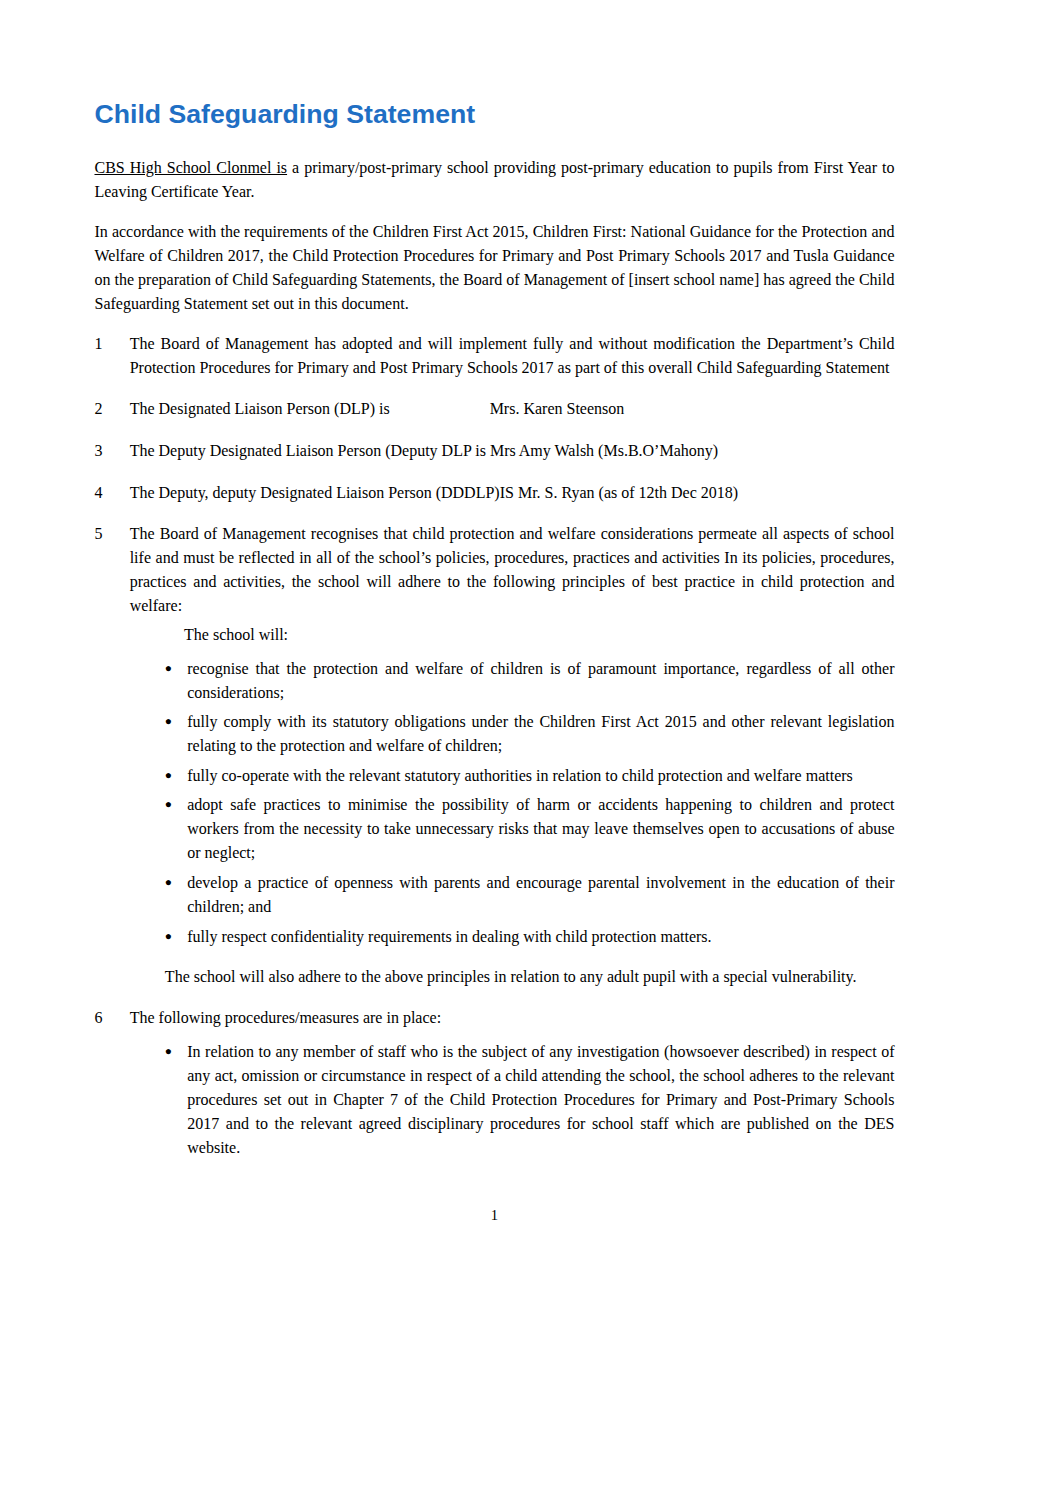Child Safeguarding Statement
CBS High School Clonmel is a primary/post-primary school providing post-primary education to pupils from First Year to Leaving Certificate Year.
In accordance with the requirements of the Children First Act 2015, Children First: National Guidance for the Protection and Welfare of Children 2017, the Child Protection Procedures for Primary and Post Primary Schools 2017 and Tusla Guidance on the preparation of Child Safeguarding Statements, the Board of Management of [insert school name] has agreed the Child Safeguarding Statement set out in this document.
The Board of Management has adopted and will implement fully and without modification the Department’s Child Protection Procedures for Primary and Post Primary Schools 2017 as part of this overall Child Safeguarding Statement
The Designated Liaison Person (DLP) is Mrs. Karen Steenson
The Deputy Designated Liaison Person (Deputy DLP is Mrs Amy Walsh (Ms.B.O’Mahony)
The Deputy, deputy Designated Liaison Person (DDDLP)IS Mr. S. Ryan (as of 12th Dec 2018)
The Board of Management recognises that child protection and welfare considerations permeate all aspects of school life and must be reflected in all of the school’s policies, procedures, practices and activities In its policies, procedures, practices and activities, the school will adhere to the following principles of best practice in child protection and welfare:
The school will:
recognise that the protection and welfare of children is of paramount importance, regardless of all other considerations;
fully comply with its statutory obligations under the Children First Act 2015 and other relevant legislation relating to the protection and welfare of children;
fully co-operate with the relevant statutory authorities in relation to child protection and welfare matters
adopt safe practices to minimise the possibility of harm or accidents happening to children and protect workers from the necessity to take unnecessary risks that may leave themselves open to accusations of abuse or neglect;
develop a practice of openness with parents and encourage parental involvement in the education of their children; and
fully respect confidentiality requirements in dealing with child protection matters.
The school will also adhere to the above principles in relation to any adult pupil with a special vulnerability.
The following procedures/measures are in place:
In relation to any member of staff who is the subject of any investigation (howsoever described) in respect of any act, omission or circumstance in respect of a child attending the school, the school adheres to the relevant procedures set out in Chapter 7 of the Child Protection Procedures for Primary and Post-Primary Schools 2017 and to the relevant agreed disciplinary procedures for school staff which are published on the DES website.
1